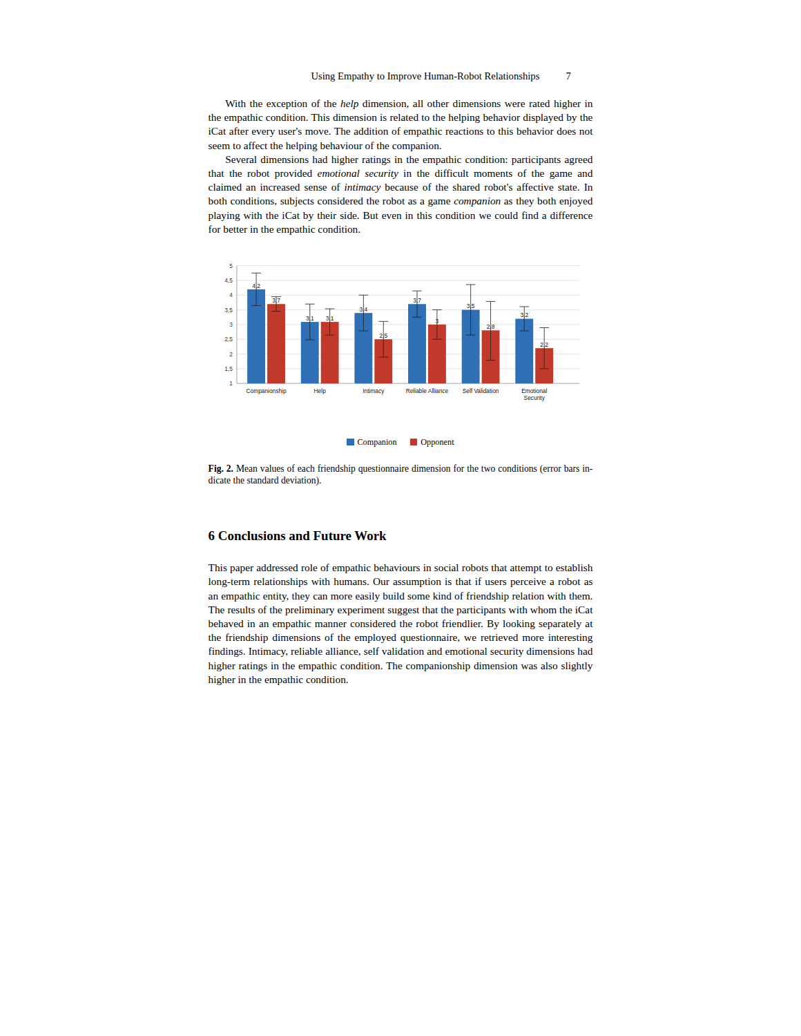Using Empathy to Improve Human-Robot Relationships 7
With the exception of the help dimension, all other dimensions were rated higher in the empathic condition. This dimension is related to the helping behavior displayed by the iCat after every user's move. The addition of empathic reactions to this behavior does not seem to affect the helping behaviour of the companion.
Several dimensions had higher ratings in the empathic condition: participants agreed that the robot provided emotional security in the difficult moments of the game and claimed an increased sense of intimacy because of the shared robot's affective state. In both conditions, subjects considered the robot as a game companion as they both enjoyed playing with the iCat by their side. But even in this condition we could find a difference for better in the empathic condition.
5 4,5 4 3,5 3 2,5 2 1,5 1 4,2 3,7 3,1 3,1 3,4 2,5 3,7 3 3,5 2,8 3,2 2,2 Companionship Help Intimacy Reliable Alliance Self Validation Emotional Security
Companion Opponent
Fig. 2. Mean values of each friendship questionnaire dimension for the two conditions (error bars indicate the standard deviation).
6 Conclusions and Future Work
This paper addressed role of empathic behaviours in social robots that attempt to establish long-term relationships with humans. Our assumption is that if users perceive a robot as an empathic entity, they can more easily build some kind of friendship relation with them. The results of the preliminary experiment suggest that the participants with whom the iCat behaved in an empathic manner considered the robot friendlier. By looking separately at the friendship dimensions of the employed questionnaire, we retrieved more interesting findings. Intimacy, reliable alliance, self validation and emotional security dimensions had higher ratings in the empathic condition. The companionship dimension was also slightly higher in the empathic condition.